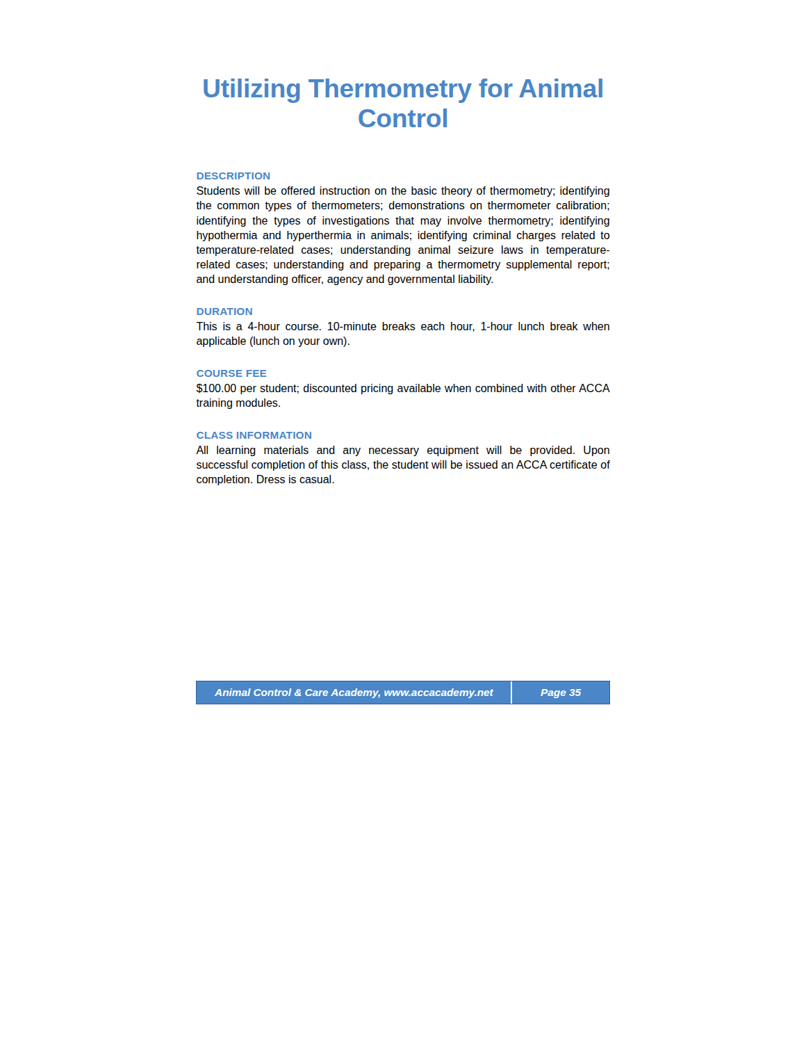Utilizing Thermometry for Animal Control
DESCRIPTION
Students will be offered instruction on the basic theory of thermometry; identifying the common types of thermometers; demonstrations on thermometer calibration; identifying the types of investigations that may involve thermometry; identifying hypothermia and hyperthermia in animals; identifying criminal charges related to temperature-related cases; understanding animal seizure laws in temperature-related cases; understanding and preparing a thermometry supplemental report; and understanding officer, agency and governmental liability.
DURATION
This is a 4-hour course. 10-minute breaks each hour, 1-hour lunch break when applicable (lunch on your own).
COURSE FEE
$100.00 per student; discounted pricing available when combined with other ACCA training modules.
CLASS INFORMATION
All learning materials and any necessary equipment will be provided. Upon successful completion of this class, the student will be issued an ACCA certificate of completion. Dress is casual.
Animal Control & Care Academy, www.accacademy.net
Page 35